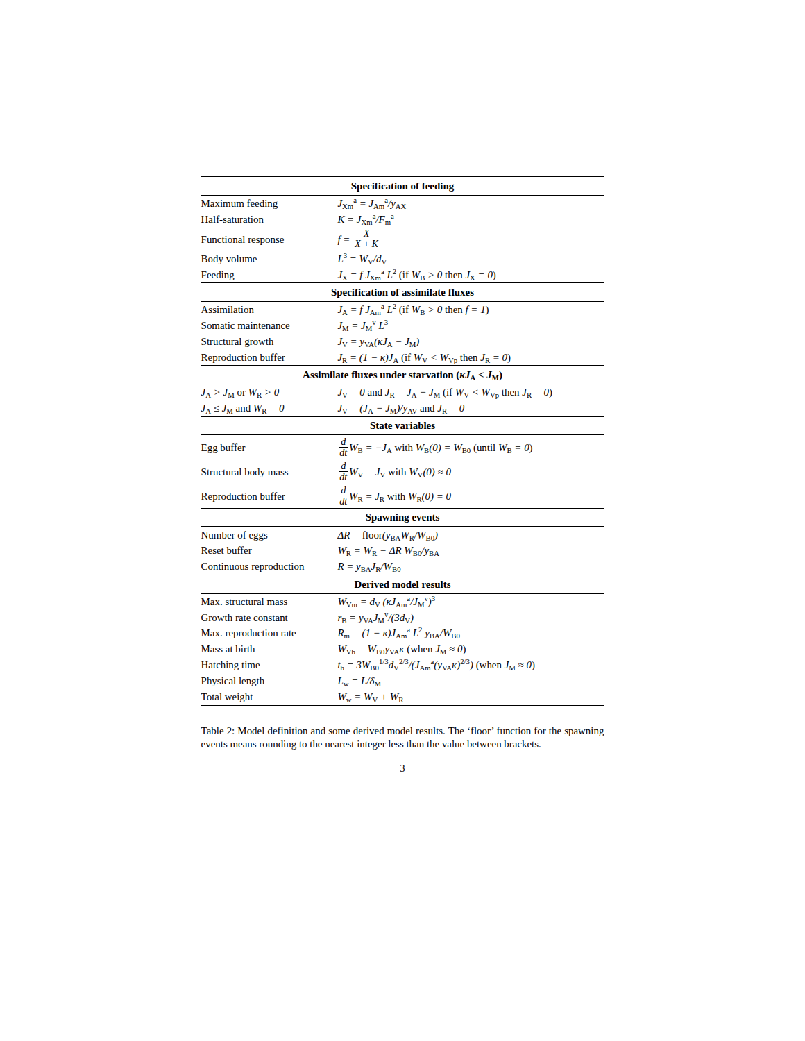| Specification of feeding |
| Maximum feeding | J Xm a = J Am a /y AX |
| Half-saturation | K = J Xm a /F m a |
| Functional response | f = X X + K |
| Body volume | L 3 = W V /d V |
| Feeding | J X = f J Xm a L 2 (if W B > 0 then J X = 0 ) |
| Specification of assimilate fluxes |
| Assimilation | J A = f J Am a L 2 (if W B > 0 then f = 1 ) |
| Somatic maintenance | J M = J M v L 3 |
| Structural growth | J V = y VA (κJ A − J M ) |
| Reproduction buffer | J R = (1 − κ)J A (if W V < W Vp then J R = 0 ) |
| Assimilate fluxes under starvation ( κJ A < J M ) |
| J A > J M or W R > 0 | J V = 0 and J R = J A − J M (if W V < W Vp then J R = 0 ) |
| J A ≤ J M and W R = 0 | J V = (J A − J M )/y AV and J R = 0 |
| State variables |
| Egg buffer | d dt W B = −J A with W B (0) = W B0 (until W B = 0 ) |
| Structural body mass | d dt W V = J V with W V (0) ≈ 0 |
| Reproduction buffer | d dt W R = J R with W R (0) = 0 |
| Spawning events |
| Number of eggs | ΔR = floor (y BA W R /W B0 ) |
| Reset buffer | W R = W R − ΔR W B0 /y BA |
| Continuous reproduction | R = y BA J R /W B0 |
| Derived model results |
| Max. structural mass | W Vm = d V (κJ Am a /J M v ) 3 |
| Growth rate constant | r B = y VA J M v /(3d V ) |
| Max. reproduction rate | R m = (1 − κ)J Am a L 2 y BA /W B0 |
| Mass at birth | W Vb = W B0 y VA κ (when J M ≈ 0 ) |
| Hatching time | t b = 3W B0 1/3 d V 2/3 /(J Am a (y VA κ) 2/3 ) (when J M ≈ 0 ) |
| Physical length | L w = L/δ M |
| Total weight | W w = W V + W R |
Table 2: Model definition and some derived model results. The ‘floor’ function for the spawning events means rounding to the nearest integer less than the value between brackets.
3